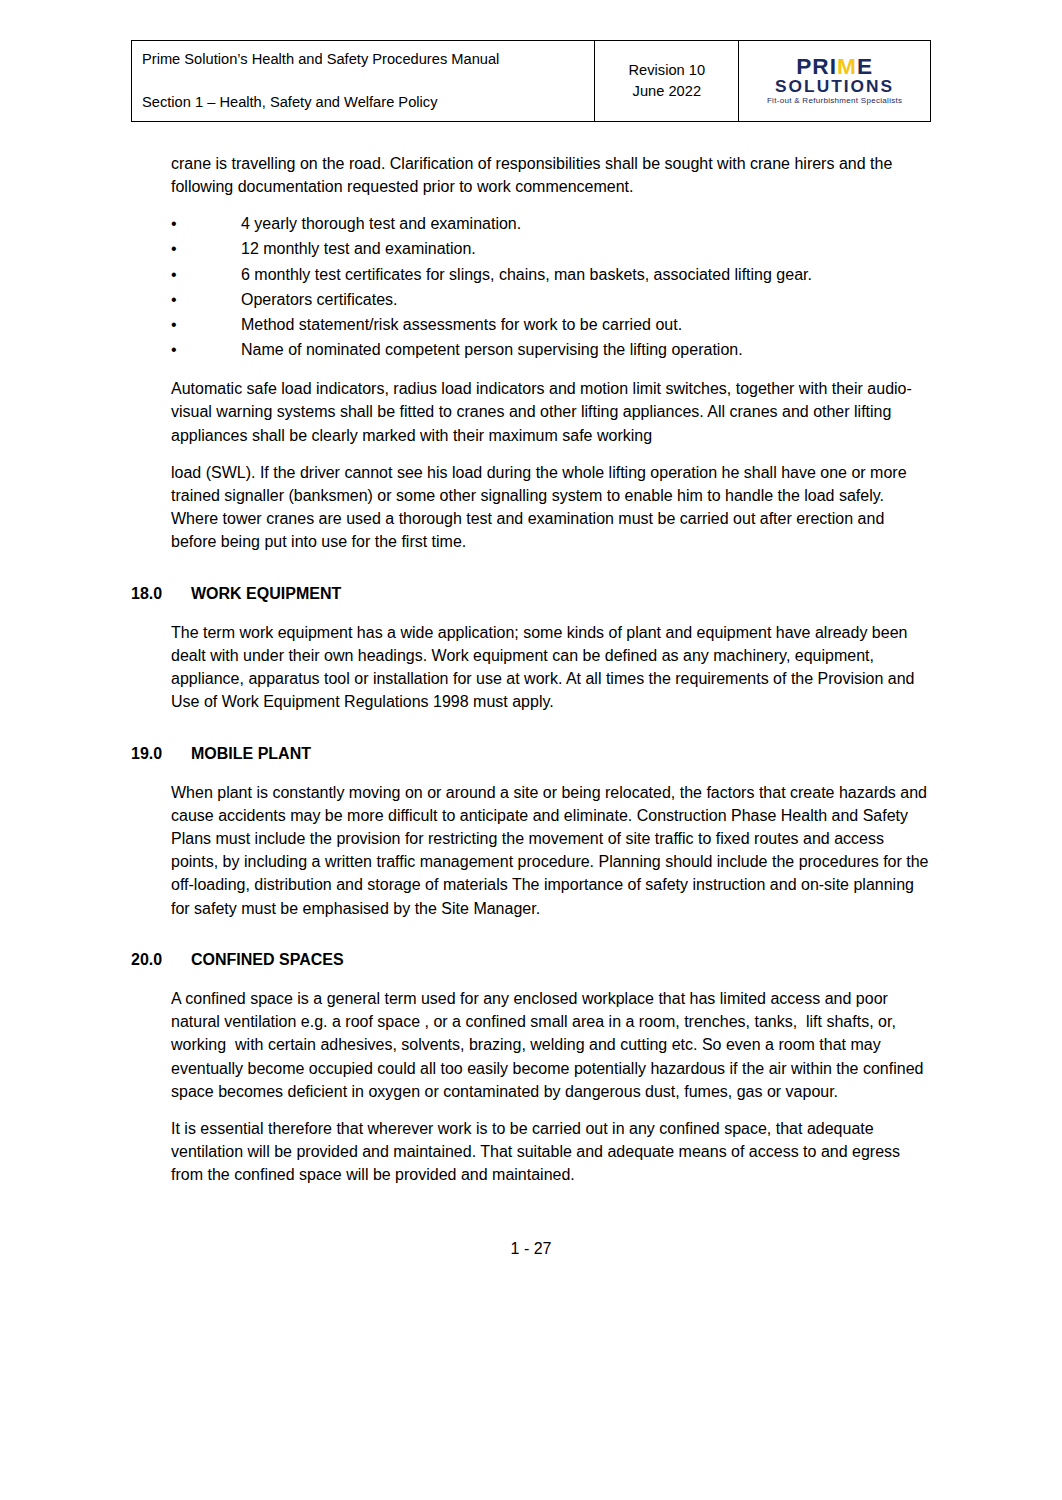| Prime Solution’s Health and Safety Procedures Manual Section 1 – Health, Safety and Welfare Policy | Revision 10 June 2022 | PRI M E SOLUTIONS Fit-out & Refurbishment Specialists |
crane is travelling on the road. Clarification of responsibilities shall be sought with crane hirers and the following documentation requested prior to work commencement.
4 yearly thorough test and examination.
12 monthly test and examination.
6 monthly test certificates for slings, chains, man baskets, associated lifting gear.
Operators certificates.
Method statement/risk assessments for work to be carried out.
Name of nominated competent person supervising the lifting operation.
Automatic safe load indicators, radius load indicators and motion limit switches, together with their audio-visual warning systems shall be fitted to cranes and other lifting appliances. All cranes and other lifting appliances shall be clearly marked with their maximum safe working
load (SWL). If the driver cannot see his load during the whole lifting operation he shall have one or more trained signaller (banksmen) or some other signalling system to enable him to handle the load safely. Where tower cranes are used a thorough test and examination must be carried out after erection and before being put into use for the first time.
18.0 WORK EQUIPMENT
The term work equipment has a wide application; some kinds of plant and equipment have already been dealt with under their own headings. Work equipment can be defined as any machinery, equipment, appliance, apparatus tool or installation for use at work. At all times the requirements of the Provision and Use of Work Equipment Regulations 1998 must apply.
19.0 MOBILE PLANT
When plant is constantly moving on or around a site or being relocated, the factors that create hazards and cause accidents may be more difficult to anticipate and eliminate. Construction Phase Health and Safety Plans must include the provision for restricting the movement of site traffic to fixed routes and access points, by including a written traffic management procedure. Planning should include the procedures for the off-loading, distribution and storage of materials The importance of safety instruction and on-site planning for safety must be emphasised by the Site Manager.
20.0 CONFINED SPACES
A confined space is a general term used for any enclosed workplace that has limited access and poor natural ventilation e.g. a roof space , or a confined small area in a room, trenches, tanks, lift shafts, or, working with certain adhesives, solvents, brazing, welding and cutting etc. So even a room that may eventually become occupied could all too easily become potentially hazardous if the air within the confined space becomes deficient in oxygen or contaminated by dangerous dust, fumes, gas or vapour.
It is essential therefore that wherever work is to be carried out in any confined space, that adequate ventilation will be provided and maintained. That suitable and adequate means of access to and egress from the confined space will be provided and maintained.
1 - 27